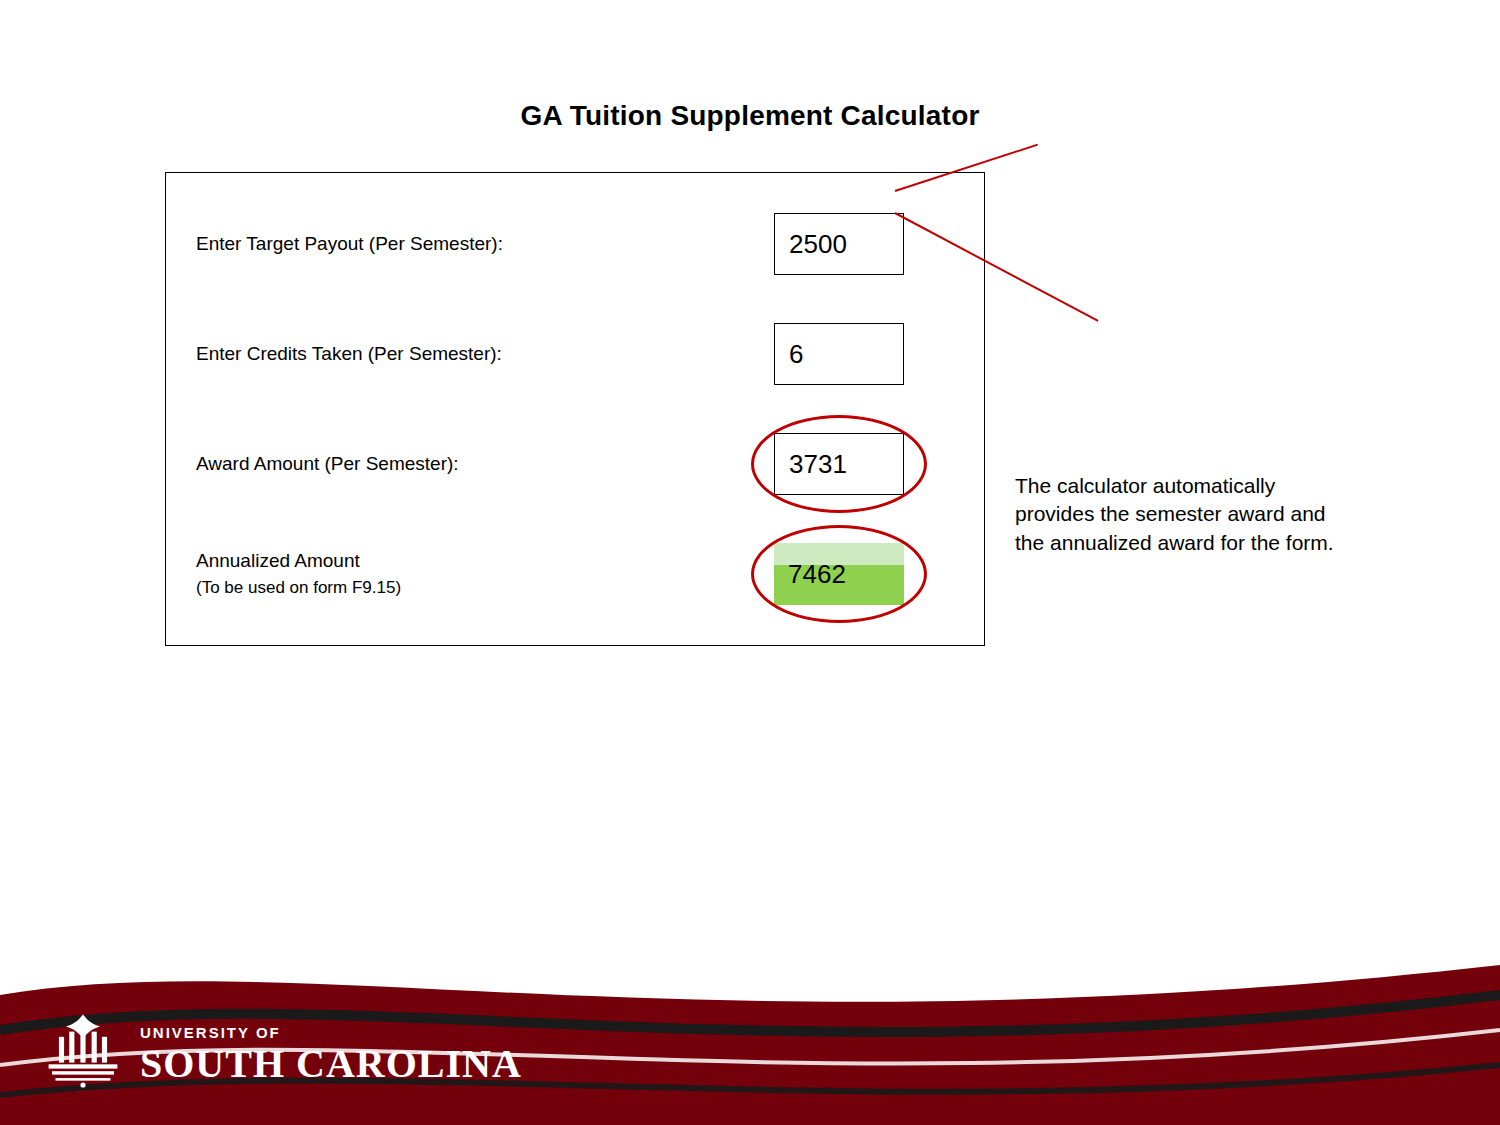GA Tuition Supplement Calculator
Enter Target Payout (Per Semester):
2500
Enter Credits Taken (Per Semester):
6
Award Amount (Per Semester):
3731
Annualized Amount (To be used on form F9.15)
7462
The calculator automatically provides the semester award and the annualized award for the form.
UNIVERSITY OF
SOUTH CAROLINA